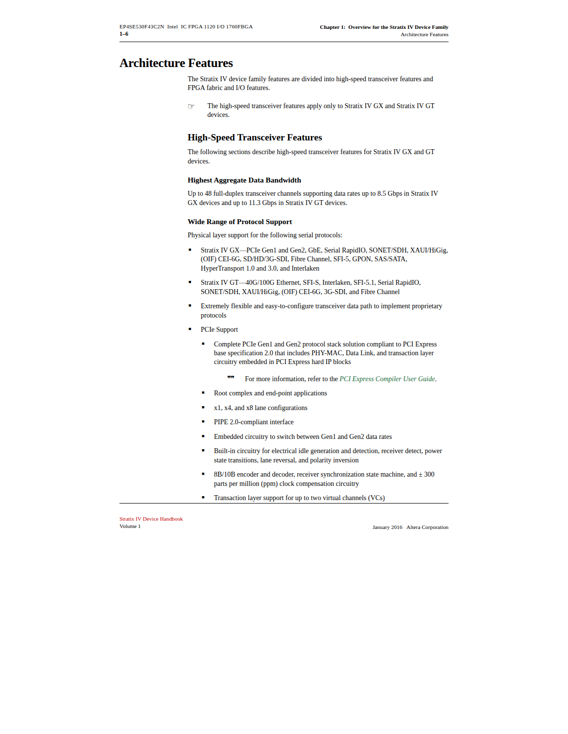EP4SE530F43C2N Intel IC FPGA 1120 I/O 1760FBGA
1–6
Chapter 1: Overview for the Stratix IV Device Family
Architecture Features
Architecture Features
The Stratix IV device family features are divided into high-speed transceiver features and FPGA fabric and I/O features.
☞
The high-speed transceiver features apply only to Stratix IV GX and Stratix IV GT devices.
High-Speed Transceiver Features
The following sections describe high-speed transceiver features for Stratix IV GX and GT devices.
Highest Aggregate Data Bandwidth
Up to 48 full-duplex transceiver channels supporting data rates up to 8.5 Gbps in Stratix IV GX devices and up to 11.3 Gbps in Stratix IV GT devices.
Wide Range of Protocol Support
Physical layer support for the following serial protocols:
Stratix IV GX—PCIe Gen1 and Gen2, GbE, Serial RapidIO, SONET/SDH, XAUI/HiGig, (OIF) CEI-6G, SD/HD/3G-SDI, Fibre Channel, SFI-5, GPON, SAS/SATA, HyperTransport 1.0 and 3.0, and Interlaken
Stratix IV GT—40G/100G Ethernet, SFI-S, Interlaken, SFI-5.1, Serial RapidIO, SONET/SDH, XAUI/HiGig, (OIF) CEI-6G, 3G-SDI, and Fibre Channel
Extremely flexible and easy-to-configure transceiver data path to implement proprietary protocols
PCIe Support
Complete PCIe Gen1 and Gen2 protocol stack solution compliant to PCI Express base specification 2.0 that includes PHY-MAC, Data Link, and transaction layer circuitry embedded in PCI Express hard IP blocks
❞❞
For more information, refer to the PCI Express Compiler User Guide.
Root complex and end-point applications
x1, x4, and x8 lane configurations
PIPE 2.0-compliant interface
Embedded circuitry to switch between Gen1 and Gen2 data rates
Built-in circuitry for electrical idle generation and detection, receiver detect, power state transitions, lane reversal, and polarity inversion
8B/10B encoder and decoder, receiver synchronization state machine, and ± 300 parts per million (ppm) clock compensation circuitry
Transaction layer support for up to two virtual channels (VCs)
Stratix IV Device Handbook
Volume 1
January 2016 Altera Corporation